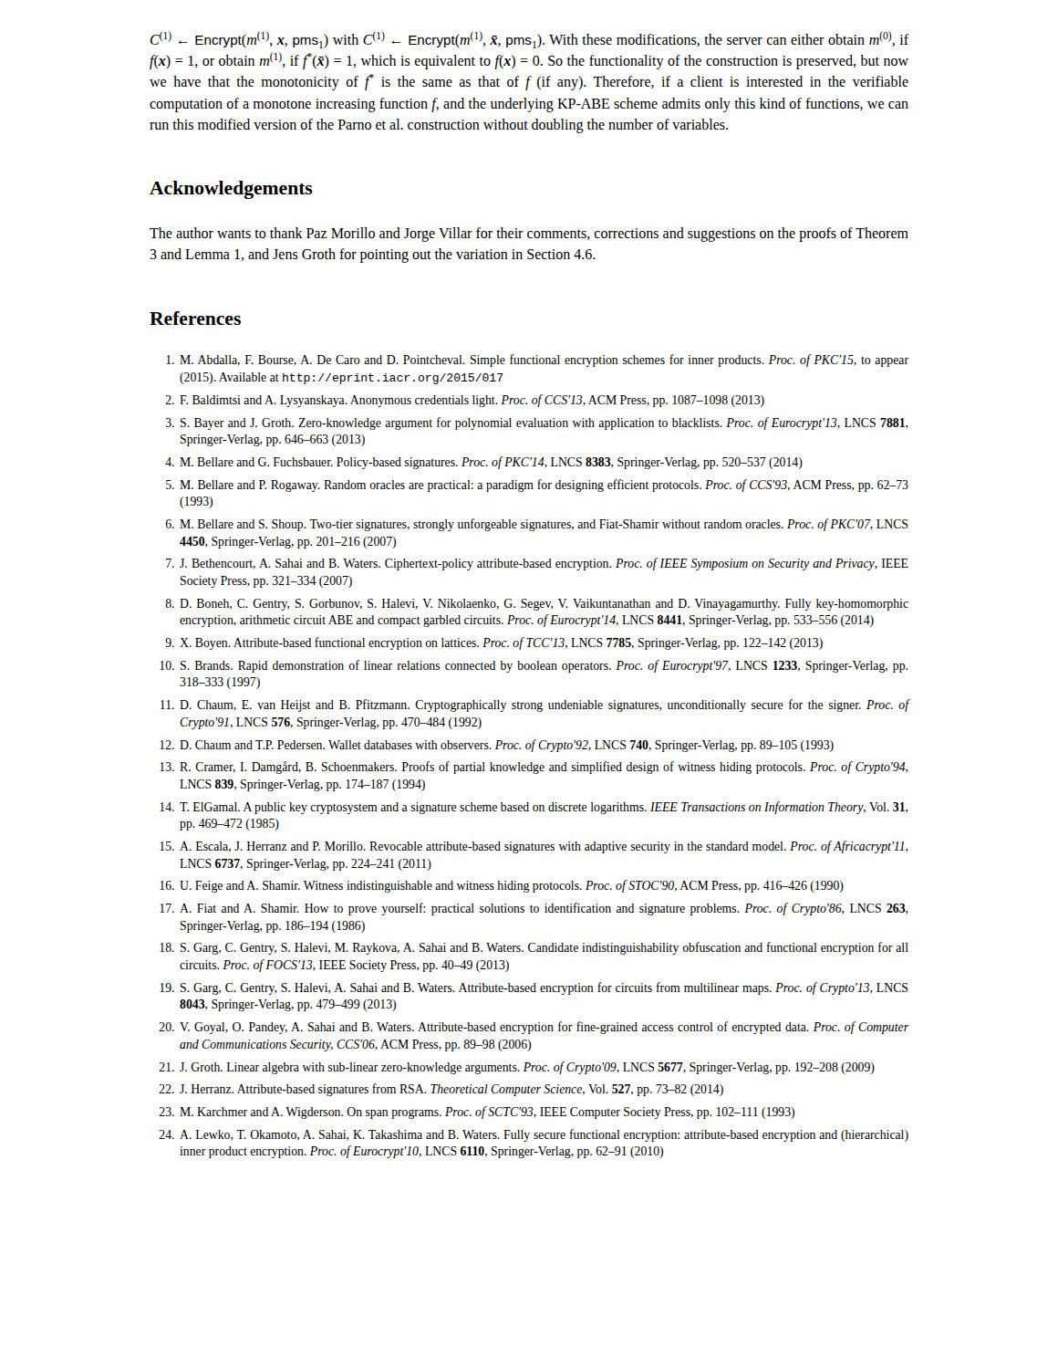C(1) ← Encrypt(m(1), x, pms1) with C(1) ← Encrypt(m(1), x̄, pms1). With these modifications, the server can either obtain m(0), if f(x) = 1, or obtain m(1), if f*(x̄) = 1, which is equivalent to f(x) = 0. So the functionality of the construction is preserved, but now we have that the monotonicity of f* is the same as that of f (if any). Therefore, if a client is interested in the verifiable computation of a monotone increasing function f, and the underlying KP-ABE scheme admits only this kind of functions, we can run this modified version of the Parno et al. construction without doubling the number of variables.
Acknowledgements
The author wants to thank Paz Morillo and Jorge Villar for their comments, corrections and suggestions on the proofs of Theorem 3 and Lemma 1, and Jens Groth for pointing out the variation in Section 4.6.
References
M. Abdalla, F. Bourse, A. De Caro and D. Pointcheval. Simple functional encryption schemes for inner products. Proc. of PKC'15, to appear (2015). Available at http://eprint.iacr.org/2015/017
F. Baldimtsi and A. Lysyanskaya. Anonymous credentials light. Proc. of CCS'13, ACM Press, pp. 1087–1098 (2013)
S. Bayer and J. Groth. Zero-knowledge argument for polynomial evaluation with application to blacklists. Proc. of Eurocrypt'13, LNCS 7881, Springer-Verlag, pp. 646–663 (2013)
M. Bellare and G. Fuchsbauer. Policy-based signatures. Proc. of PKC'14, LNCS 8383, Springer-Verlag, pp. 520–537 (2014)
M. Bellare and P. Rogaway. Random oracles are practical: a paradigm for designing efficient protocols. Proc. of CCS'93, ACM Press, pp. 62–73 (1993)
M. Bellare and S. Shoup. Two-tier signatures, strongly unforgeable signatures, and Fiat-Shamir without random oracles. Proc. of PKC'07, LNCS 4450, Springer-Verlag, pp. 201–216 (2007)
J. Bethencourt, A. Sahai and B. Waters. Ciphertext-policy attribute-based encryption. Proc. of IEEE Symposium on Security and Privacy, IEEE Society Press, pp. 321–334 (2007)
D. Boneh, C. Gentry, S. Gorbunov, S. Halevi, V. Nikolaenko, G. Segev, V. Vaikuntanathan and D. Vinayagamurthy. Fully key-homomorphic encryption, arithmetic circuit ABE and compact garbled circuits. Proc. of Eurocrypt'14, LNCS 8441, Springer-Verlag, pp. 533–556 (2014)
X. Boyen. Attribute-based functional encryption on lattices. Proc. of TCC'13, LNCS 7785, Springer-Verlag, pp. 122–142 (2013)
S. Brands. Rapid demonstration of linear relations connected by boolean operators. Proc. of Eurocrypt'97, LNCS 1233, Springer-Verlag, pp. 318–333 (1997)
D. Chaum, E. van Heijst and B. Pfitzmann. Cryptographically strong undeniable signatures, unconditionally secure for the signer. Proc. of Crypto'91, LNCS 576, Springer-Verlag, pp. 470–484 (1992)
D. Chaum and T.P. Pedersen. Wallet databases with observers. Proc. of Crypto'92, LNCS 740, Springer-Verlag, pp. 89–105 (1993)
R. Cramer, I. Damgård, B. Schoenmakers. Proofs of partial knowledge and simplified design of witness hiding protocols. Proc. of Crypto'94, LNCS 839, Springer-Verlag, pp. 174–187 (1994)
T. ElGamal. A public key cryptosystem and a signature scheme based on discrete logarithms. IEEE Transactions on Information Theory, Vol. 31, pp. 469–472 (1985)
A. Escala, J. Herranz and P. Morillo. Revocable attribute-based signatures with adaptive security in the standard model. Proc. of Africacrypt'11, LNCS 6737, Springer-Verlag, pp. 224–241 (2011)
U. Feige and A. Shamir. Witness indistinguishable and witness hiding protocols. Proc. of STOC'90, ACM Press, pp. 416–426 (1990)
A. Fiat and A. Shamir. How to prove yourself: practical solutions to identification and signature problems. Proc. of Crypto'86, LNCS 263, Springer-Verlag, pp. 186–194 (1986)
S. Garg, C. Gentry, S. Halevi, M. Raykova, A. Sahai and B. Waters. Candidate indistinguishability obfuscation and functional encryption for all circuits. Proc. of FOCS'13, IEEE Society Press, pp. 40–49 (2013)
S. Garg, C. Gentry, S. Halevi, A. Sahai and B. Waters. Attribute-based encryption for circuits from multilinear maps. Proc. of Crypto'13, LNCS 8043, Springer-Verlag, pp. 479–499 (2013)
V. Goyal, O. Pandey, A. Sahai and B. Waters. Attribute-based encryption for fine-grained access control of encrypted data. Proc. of Computer and Communications Security, CCS'06, ACM Press, pp. 89–98 (2006)
J. Groth. Linear algebra with sub-linear zero-knowledge arguments. Proc. of Crypto'09, LNCS 5677, Springer-Verlag, pp. 192–208 (2009)
J. Herranz. Attribute-based signatures from RSA. Theoretical Computer Science, Vol. 527, pp. 73–82 (2014)
M. Karchmer and A. Wigderson. On span programs. Proc. of SCTC'93, IEEE Computer Society Press, pp. 102–111 (1993)
A. Lewko, T. Okamoto, A. Sahai, K. Takashima and B. Waters. Fully secure functional encryption: attribute-based encryption and (hierarchical) inner product encryption. Proc. of Eurocrypt'10, LNCS 6110, Springer-Verlag, pp. 62–91 (2010)